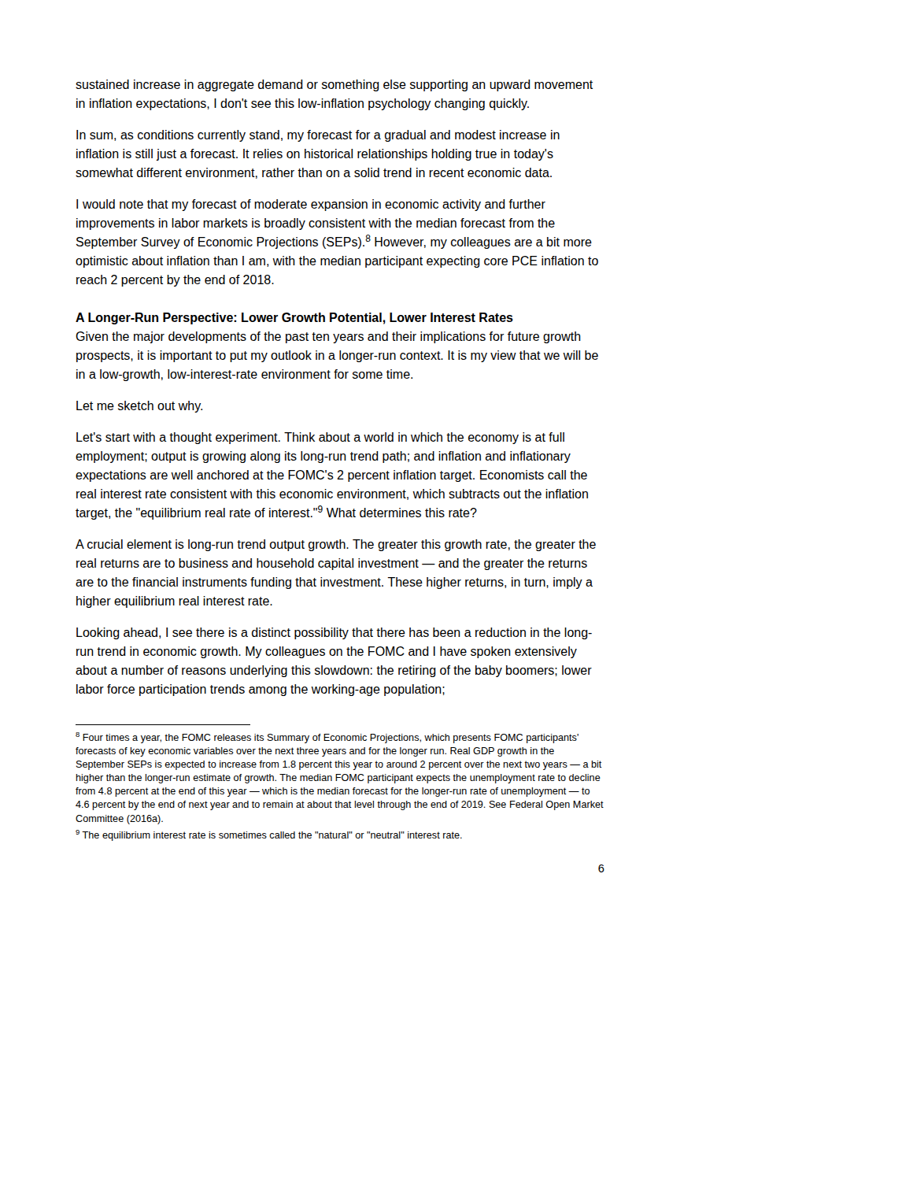sustained increase in aggregate demand or something else supporting an upward movement in inflation expectations, I don't see this low-inflation psychology changing quickly.
In sum, as conditions currently stand, my forecast for a gradual and modest increase in inflation is still just a forecast. It relies on historical relationships holding true in today's somewhat different environment, rather than on a solid trend in recent economic data.
I would note that my forecast of moderate expansion in economic activity and further improvements in labor markets is broadly consistent with the median forecast from the September Survey of Economic Projections (SEPs).8 However, my colleagues are a bit more optimistic about inflation than I am, with the median participant expecting core PCE inflation to reach 2 percent by the end of 2018.
A Longer-Run Perspective: Lower Growth Potential, Lower Interest Rates
Given the major developments of the past ten years and their implications for future growth prospects, it is important to put my outlook in a longer-run context. It is my view that we will be in a low-growth, low-interest-rate environment for some time.
Let me sketch out why.
Let's start with a thought experiment. Think about a world in which the economy is at full employment; output is growing along its long-run trend path; and inflation and inflationary expectations are well anchored at the FOMC's 2 percent inflation target. Economists call the real interest rate consistent with this economic environment, which subtracts out the inflation target, the "equilibrium real rate of interest."9 What determines this rate?
A crucial element is long-run trend output growth. The greater this growth rate, the greater the real returns are to business and household capital investment — and the greater the returns are to the financial instruments funding that investment. These higher returns, in turn, imply a higher equilibrium real interest rate.
Looking ahead, I see there is a distinct possibility that there has been a reduction in the long-run trend in economic growth. My colleagues on the FOMC and I have spoken extensively about a number of reasons underlying this slowdown: the retiring of the baby boomers; lower labor force participation trends among the working-age population;
8 Four times a year, the FOMC releases its Summary of Economic Projections, which presents FOMC participants' forecasts of key economic variables over the next three years and for the longer run. Real GDP growth in the September SEPs is expected to increase from 1.8 percent this year to around 2 percent over the next two years — a bit higher than the longer-run estimate of growth. The median FOMC participant expects the unemployment rate to decline from 4.8 percent at the end of this year — which is the median forecast for the longer-run rate of unemployment — to 4.6 percent by the end of next year and to remain at about that level through the end of 2019. See Federal Open Market Committee (2016a).
9 The equilibrium interest rate is sometimes called the "natural" or "neutral" interest rate.
6